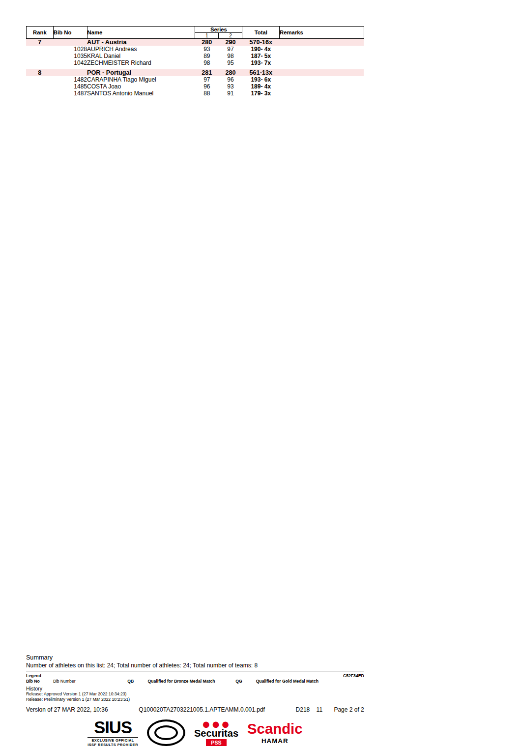| Rank | Bib No | Name | Series | Total | Remarks |
| --- | --- | --- | --- | --- | --- |
| 1 | 2 |
| 7 | | AUT - Austria | 280 | 290 | 570-16x | |
| | 1028 | AUPRICH Andreas | 93 | 97 | 190- 4x | |
| | 1035 | KRAL Daniel | 89 | 98 | 187- 5x | |
| | 1042 | ZECHMEISTER Richard | 98 | 95 | 193- 7x | |
| 8 | | POR - Portugal | 281 | 280 | 561-13x | |
| | 1482 | CARAPINHA Tiago Miguel | 97 | 96 | 193- 6x | |
| | 1485 | COSTA Joao | 96 | 93 | 189- 4x | |
| | 1487 | SANTOS Antonio Manuel | 88 | 91 | 179- 3x | |
Summary
Number of athletes on this list: 24; Total number of athletes: 24; Total number of teams: 8
Legend
C52F34ED
| Bib No | Bib Number | QB | Qualified for Bronze Medal Match | QG | Qualified for Gold Medal Match |
History
Release: Approved Version 1 (27 Mar 2022 10:34:23)
Release: Preliminary Version 1 (27 Mar 2022 10:23:51)
Version of 27 MAR 2022, 10:36
Q100020TA2703221005.1.APTEAMM.0.001.pdf
D218 11 Page 2 of 2
SIUS
EXCLUSIVE OFFICIAL
ISSF RESULTS PROVIDER
●●●
Securitas
PSS
Scandic
HAMAR